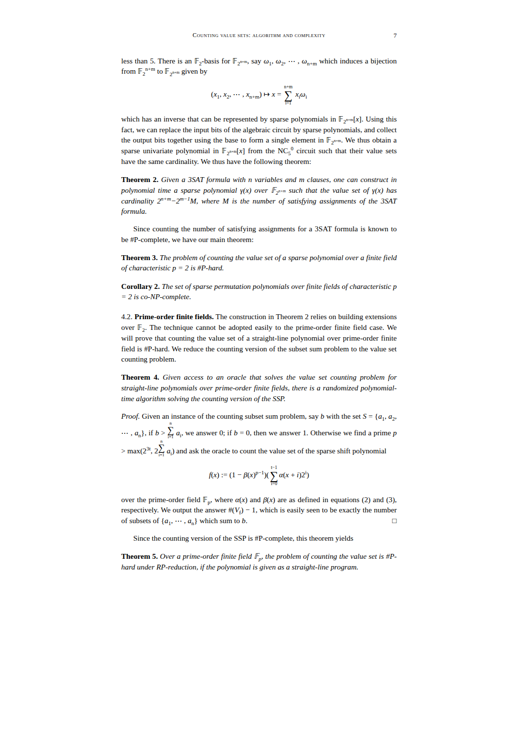Counting value sets: algorithm and complexity 7
less than 5. There is an 𝔽2-basis for 𝔽2n+m, say ω1, ω2, ⋯ , ωn+m which induces a bijection from 𝔽2n+m to 𝔽2n+m given by
(x1, x2, ⋯ , xn+m) ↦ x = n+m∑i=1 xiωi
which has an inverse that can be represented by sparse polynomials in 𝔽2n+m[x]. Using this fact, we can replace the input bits of the algebraic circuit by sparse polynomials, and collect the output bits together using the base to form a single element in 𝔽2n+m. We thus obtain a sparse univariate polynomial in 𝔽2n+m[x] from the NC50 circuit such that their value sets have the same cardinality. We thus have the following theorem:
Theorem 2. Given a 3SAT formula with n variables and m clauses, one can construct in polynomial time a sparse polynomial γ(x) over 𝔽2n+m such that the value set of γ(x) has cardinality 2n+m−2m−1M, where M is the number of satisfying assignments of the 3SAT formula.
Since counting the number of satisfying assignments for a 3SAT formula is known to be #P-complete, we have our main theorem:
Theorem 3. The problem of counting the value set of a sparse polynomial over a finite field of characteristic p = 2 is #P-hard.
Corollary 2. The set of sparse permutation polynomials over finite fields of characteristic p = 2 is co-NP-complete.
4.2. Prime-order finite fields. The construction in Theorem 2 relies on building extensions over 𝔽2. The technique cannot be adopted easily to the prime-order finite field case. We will prove that counting the value set of a straight-line polynomial over prime-order finite field is #P-hard. We reduce the counting version of the subset sum problem to the value set counting problem.
Theorem 4. Given access to an oracle that solves the value set counting problem for straight-line polynomials over prime-order finite fields, there is a randomized polynomial-time algorithm solving the counting version of the SSP.
Proof. Given an instance of the counting subset sum problem, say b with the set S = {a1, a2, ⋯ , an}, if b > n∑i=1 ai, we answer 0; if b = 0, then we answer 1. Otherwise we find a prime p > max(23t, 2n∑i=1 ai) and ask the oracle to count the value set of the sparse shift polynomial
f(x) := (1 − β(x)p−1)(t−1∑i=0 α(x + i)2i)
over the prime-order field 𝔽p, where α(x) and β(x) are as defined in equations (2) and (3), respectively. We output the answer #(Vf) − 1, which is easily seen to be exactly the number of subsets of {a1, ⋯ , an} which sum to b. □
Since the counting version of the SSP is #P-complete, this theorem yields
Theorem 5. Over a prime-order finite field 𝔽p, the problem of counting the value set is #P-hard under RP-reduction, if the polynomial is given as a straight-line program.